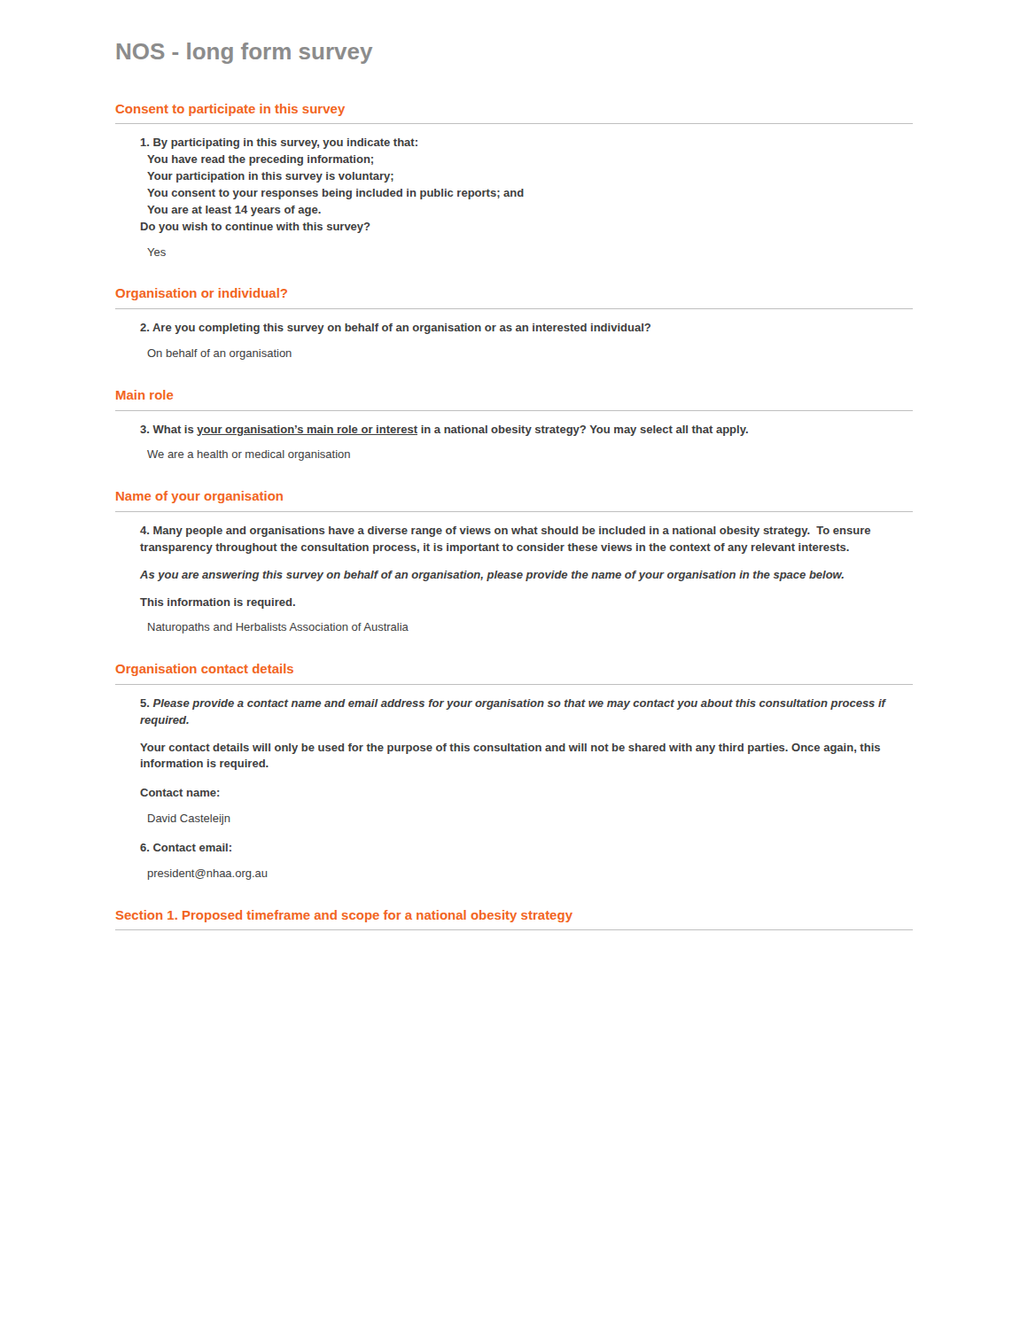NOS - long form survey
Consent to participate in this survey
1. By participating in this survey, you indicate that: You have read the preceding information; Your participation in this survey is voluntary; You consent to your responses being included in public reports; and You are at least 14 years of age. Do you wish to continue with this survey?
Yes
Organisation or individual?
2. Are you completing this survey on behalf of an organisation or as an interested individual?
On behalf of an organisation
Main role
3. What is your organisation’s main role or interest in a national obesity strategy? You may select all that apply.
We are a health or medical organisation
Name of your organisation
4. Many people and organisations have a diverse range of views on what should be included in a national obesity strategy. To ensure transparency throughout the consultation process, it is important to consider these views in the context of any relevant interests.
As you are answering this survey on behalf of an organisation, please provide the name of your organisation in the space below.
This information is required.
Naturopaths and Herbalists Association of Australia
Organisation contact details
5. Please provide a contact name and email address for your organisation so that we may contact you about this consultation process if required.
Your contact details will only be used for the purpose of this consultation and will not be shared with any third parties. Once again, this information is required.
Contact name:
David Casteleijn
6. Contact email:
president@nhaa.org.au
Section 1. Proposed timeframe and scope for a national obesity strategy